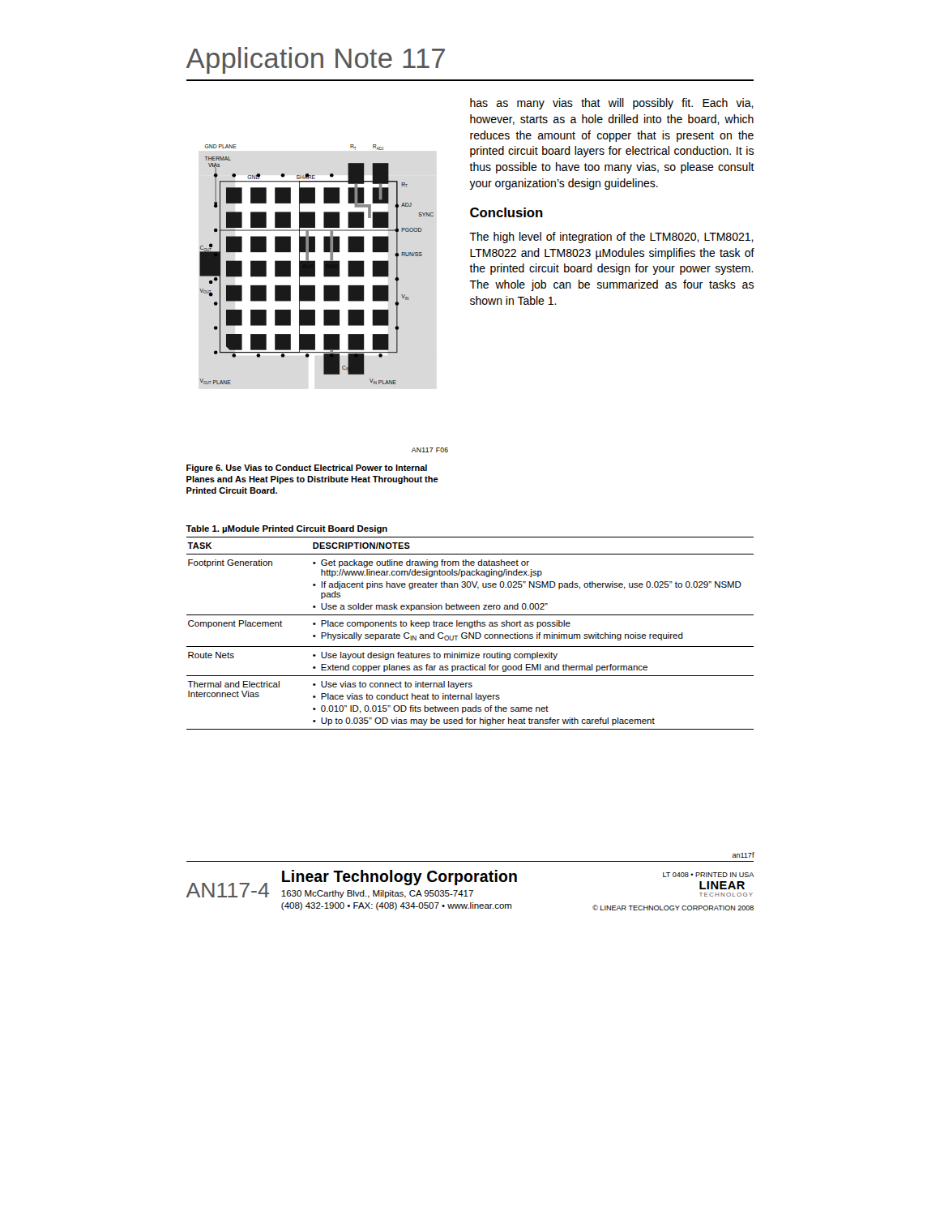Application Note 117
GND PLANE THERMAL VIAs GND SHARE RT RADJ RT ADJ SYNC PGOOD RUN/SS AUX BIAS VIN COUT VOUT CIN VOUT PLANE VIN PLANE
AN117 F06
Figure 6. Use Vias to Conduct Electrical Power to Internal Planes and As Heat Pipes to Distribute Heat Throughout the Printed Circuit Board.
has as many vias that will possibly fit. Each via, however, starts as a hole drilled into the board, which reduces the amount of copper that is present on the printed circuit board layers for electrical conduction. It is thus possible to have too many vias, so please consult your organization’s design guidelines.
Conclusion
The high level of integration of the LTM8020, LTM8021, LTM8022 and LTM8023 µModules simplifies the task of the printed circuit board design for your power system. The whole job can be summarized as four tasks as shown in Table 1.
Table 1. µModule Printed Circuit Board Design
| TASK | DESCRIPTION/NOTES |
| --- | --- |
| Footprint Generation | Get package outline drawing from the datasheet or http://www.linear.com/designtools/packaging/index.jsp If adjacent pins have greater than 30V, use 0.025” NSMD pads, otherwise, use 0.025” to 0.029” NSMD pads Use a solder mask expansion between zero and 0.002” |
| Component Placement | Place components to keep trace lengths as short as possible Physically separate C IN and C OUT GND connections if minimum switching noise required |
| Route Nets | Use layout design features to minimize routing complexity Extend copper planes as far as practical for good EMI and thermal performance |
| Thermal and Electrical Interconnect Vias | Use vias to connect to internal layers Place vias to conduct heat to internal layers 0.010” ID, 0.015” OD fits between pads of the same net Up to 0.035” OD vias may be used for higher heat transfer with careful placement |
an117f
AN117-4
Linear Technology Corporation
1630 McCarthy Blvd., Milpitas, CA 95035-7417
(408) 432-1900 • FAX: (408) 434-0507 • www.linear.com
LT 0408 • PRINTED IN USA
LINEAR
TECHNOLOGY
© LINEAR TECHNOLOGY CORPORATION 2008